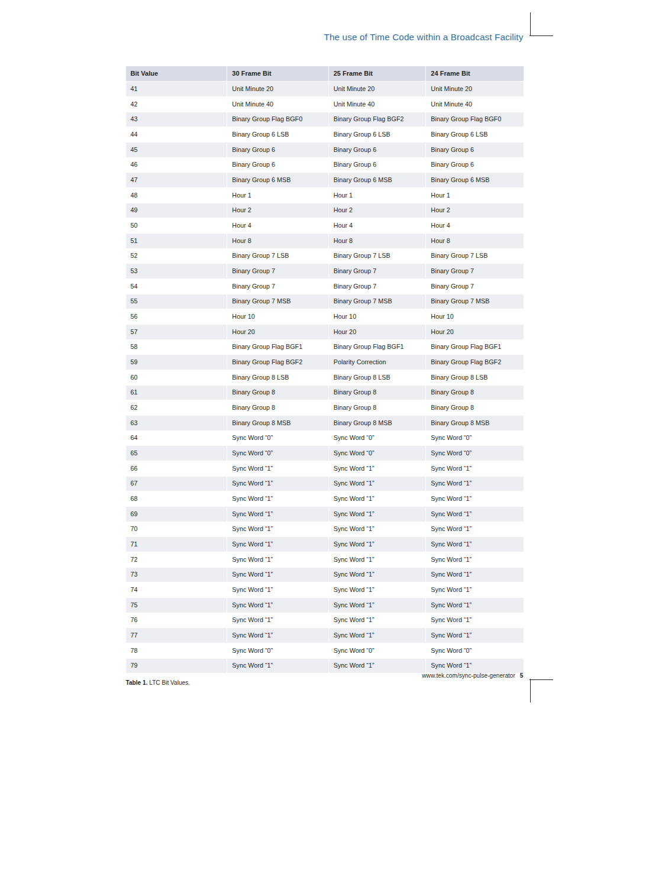The use of Time Code within a Broadcast Facility
| Bit Value | 30 Frame Bit | 25 Frame Bit | 24 Frame Bit |
| --- | --- | --- | --- |
| 41 | Unit Minute 20 | Unit Minute 20 | Unit Minute 20 |
| 42 | Unit Minute 40 | Unit Minute 40 | Unit Minute 40 |
| 43 | Binary Group Flag BGF0 | Binary Group Flag BGF2 | Binary Group Flag BGF0 |
| 44 | Binary Group 6 LSB | Binary Group 6 LSB | Binary Group 6 LSB |
| 45 | Binary Group 6 | Binary Group 6 | Binary Group 6 |
| 46 | Binary Group 6 | Binary Group 6 | Binary Group 6 |
| 47 | Binary Group 6 MSB | Binary Group 6 MSB | Binary Group 6 MSB |
| 48 | Hour 1 | Hour 1 | Hour 1 |
| 49 | Hour 2 | Hour 2 | Hour 2 |
| 50 | Hour 4 | Hour 4 | Hour 4 |
| 51 | Hour 8 | Hour 8 | Hour 8 |
| 52 | Binary Group 7 LSB | Binary Group 7 LSB | Binary Group 7 LSB |
| 53 | Binary Group 7 | Binary Group 7 | Binary Group 7 |
| 54 | Binary Group 7 | Binary Group 7 | Binary Group 7 |
| 55 | Binary Group 7 MSB | Binary Group 7 MSB | Binary Group 7 MSB |
| 56 | Hour 10 | Hour 10 | Hour 10 |
| 57 | Hour 20 | Hour 20 | Hour 20 |
| 58 | Binary Group Flag BGF1 | Binary Group Flag BGF1 | Binary Group Flag BGF1 |
| 59 | Binary Group Flag BGF2 | Polarity Correction | Binary Group Flag BGF2 |
| 60 | Binary Group 8 LSB | Binary Group 8 LSB | Binary Group 8 LSB |
| 61 | Binary Group 8 | Binary Group 8 | Binary Group 8 |
| 62 | Binary Group 8 | Binary Group 8 | Binary Group 8 |
| 63 | Binary Group 8 MSB | Binary Group 8 MSB | Binary Group 8 MSB |
| 64 | Sync Word “0” | Sync Word “0” | Sync Word “0” |
| 65 | Sync Word “0” | Sync Word “0” | Sync Word “0” |
| 66 | Sync Word “1” | Sync Word “1” | Sync Word “1” |
| 67 | Sync Word “1” | Sync Word “1” | Sync Word “1” |
| 68 | Sync Word “1” | Sync Word “1” | Sync Word “1” |
| 69 | Sync Word “1” | Sync Word “1” | Sync Word “1” |
| 70 | Sync Word “1” | Sync Word “1” | Sync Word “1” |
| 71 | Sync Word “1” | Sync Word “1” | Sync Word “1” |
| 72 | Sync Word “1” | Sync Word “1” | Sync Word “1” |
| 73 | Sync Word “1” | Sync Word “1” | Sync Word “1” |
| 74 | Sync Word “1” | Sync Word “1” | Sync Word “1” |
| 75 | Sync Word “1” | Sync Word “1” | Sync Word “1” |
| 76 | Sync Word “1” | Sync Word “1” | Sync Word “1” |
| 77 | Sync Word “1” | Sync Word “1” | Sync Word “1” |
| 78 | Sync Word “0” | Sync Word “0” | Sync Word “0” |
| 79 | Sync Word “1” | Sync Word “1” | Sync Word “1” |
Table 1. LTC Bit Values.
www.tek.com/sync-pulse-generator 5